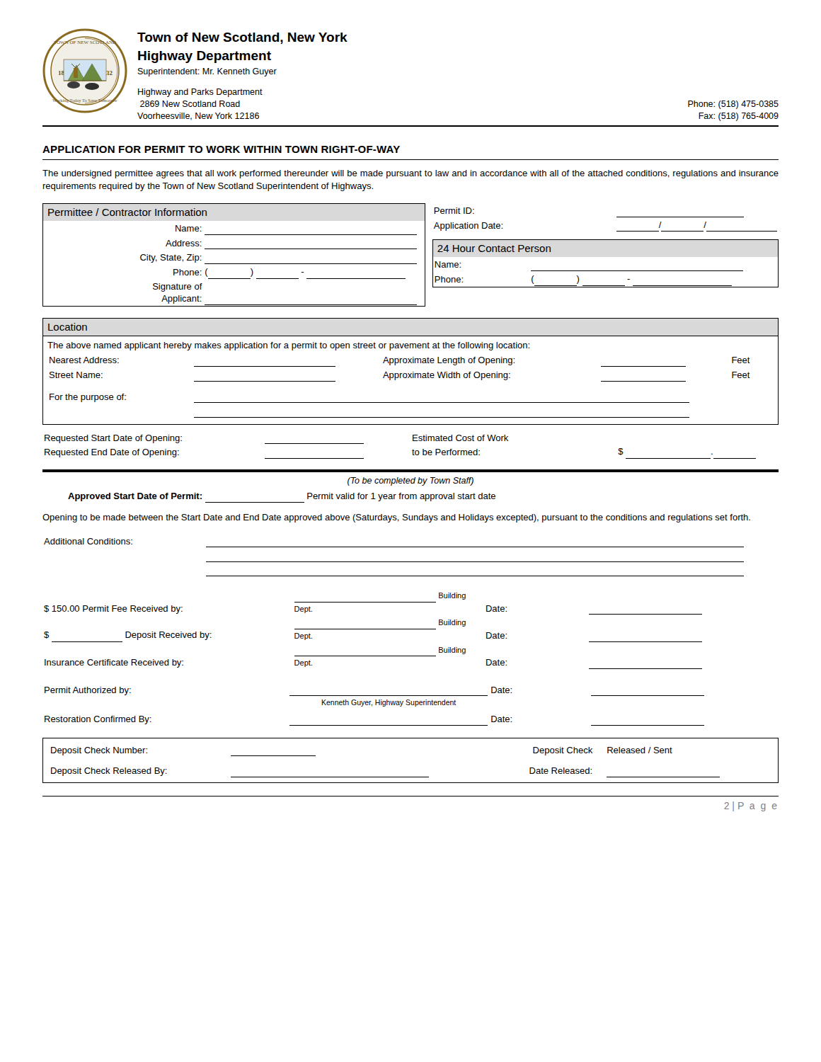TOWN OF NEW SCOTLAND Working Today To Save Tomorrow 18 32
Town of New Scotland, New York
Highway Department
Superintendent: Mr. Kenneth Guyer
Highway and Parks Department
2869 New Scotland Road
Voorheesville, New York 12186
Phone: (518) 475-0385
Fax: (518) 765-4009
APPLICATION FOR PERMIT TO WORK WITHIN TOWN RIGHT-OF-WAY
The undersigned permittee agrees that all work performed thereunder will be made pursuant to law and in accordance with all of the attached conditions, regulations and insurance requirements required by the Town of New Scotland Superintendent of Highways.
Permittee / Contractor Information
| Name: | |
| Address: | |
| City, State, Zip: | |
| Phone: | ( ) - |
| Signature of Applicant: | |
| Permit ID: | |
| Application Date: | / / |
24 Hour Contact Person
| Name: | |
| Phone: | ( ) - |
Location
The above named applicant hereby makes application for a permit to open street or pavement at the following location:
| Nearest Address: | | Approximate Length of Opening: | | Feet |
| Street Name: | | Approximate Width of Opening: | | Feet |
| For the purpose of: | |
| Requested Start Date of Opening: | | Estimated Cost of Work | |
| Requested End Date of Opening: | | to be Performed: | $ . |
(To be completed by Town Staff)
Approved Start Date of Permit: Permit valid for 1 year from approval start date
Opening to be made between the Start Date and End Date approved above (Saturdays, Sundays and Holidays excepted), pursuant to the conditions and regulations set forth.
| Additional Conditions: | |
| $ 150.00 Permit Fee Received by: | Building Dept. | Date: | |
| $ Deposit Received by: | Building Dept. | Date: | |
| Insurance Certificate Received by: | Building Dept. | Date: | |
| Permit Authorized by: | | Date: | |
| | Kenneth Guyer, Highway Superintendent | | |
| Restoration Confirmed By: | | Date: | |
| Deposit Check Number: | | Deposit Check | Released / Sent |
| Deposit Check Released By: | | Date Released: | |
2 | P a g e